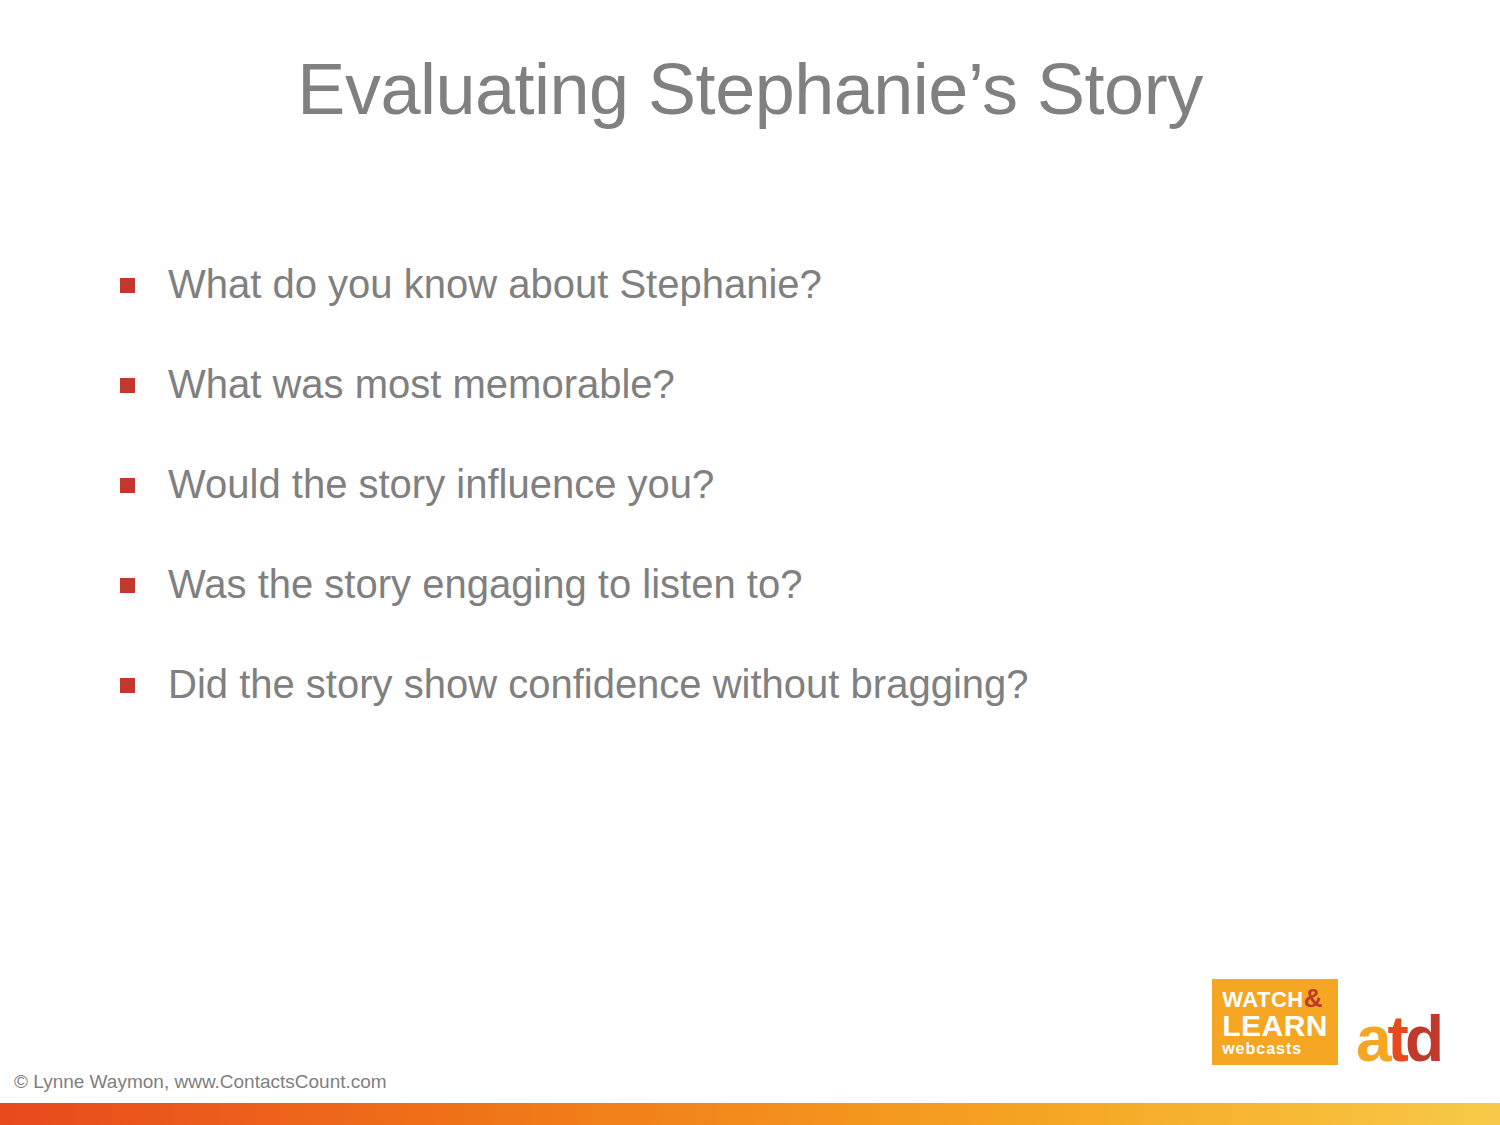Evaluating Stephanie’s Story
What do you know about Stephanie?
What was most memorable?
Would the story influence you?
Was the story engaging to listen to?
Did the story show confidence without bragging?
WATCH&
LEARN
webcasts
atd
© Lynne Waymon, www.ContactsCount.com